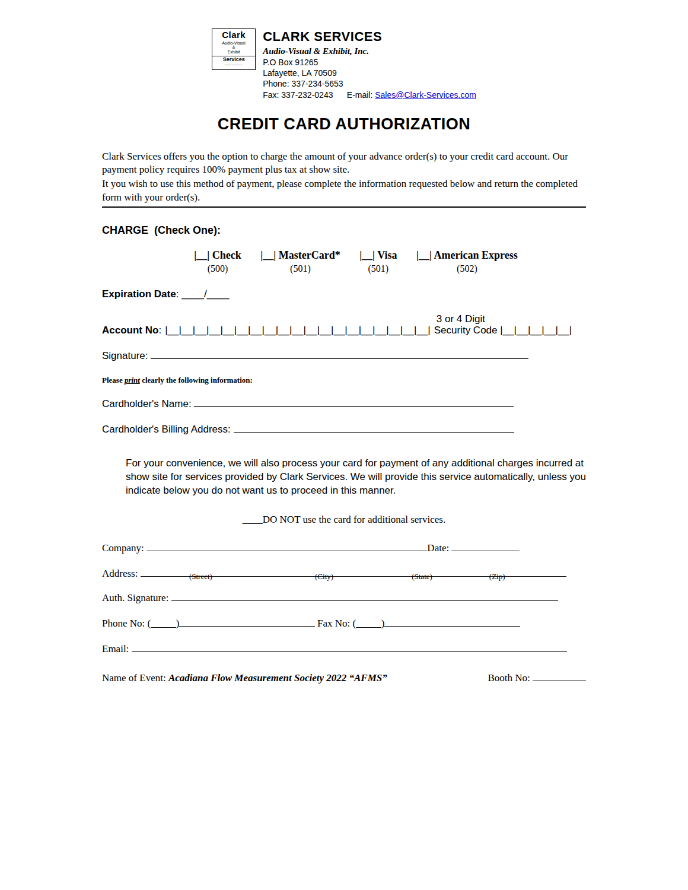Clark Audio-Visual
&
Exhibit Services ----------
CLARK SERVICES
Audio-Visual & Exhibit, Inc.
P.O Box 91265
Lafayette, LA 70509
Phone: 337-234-5653
Fax: 337-232-0243 E-mail: Sales@Clark-Services.com
CREDIT CARD AUTHORIZATION
Clark Services offers you the option to charge the amount of your advance order(s) to your credit card account. Our payment policy requires 100% payment plus tax at show site.
It you wish to use this method of payment, please complete the information requested below and return the completed form with your order(s).
CHARGE (Check One):
|__| Check(500) |__| MasterCard*(501) |__| Visa(501) |__| American Express(502)
Expiration Date: ____/____
3 or 4 Digit
Account No: |__|__|__|__|__|__|__|__|__|__|__|__|__|__|__|__|__|__|__| Security Code |__|__|__|__|__|
Signature:
Please print clearly the following information:
Cardholder's Name:
Cardholder's Billing Address:
For your convenience, we will also process your card for payment of any additional charges incurred at show site for services provided by Clark Services. We will provide this service automatically, unless you indicate below you do not want us to proceed in this manner.
____DO NOT use the card for additional services.
Company: Date:
Address:
(Street) (City) (State) (Zip)
Auth. Signature:
Phone No: (_____) Fax No: (_____)
Email:
Name of Event: Acadiana Flow Measurement Society 2022 “AFMS” Booth No: